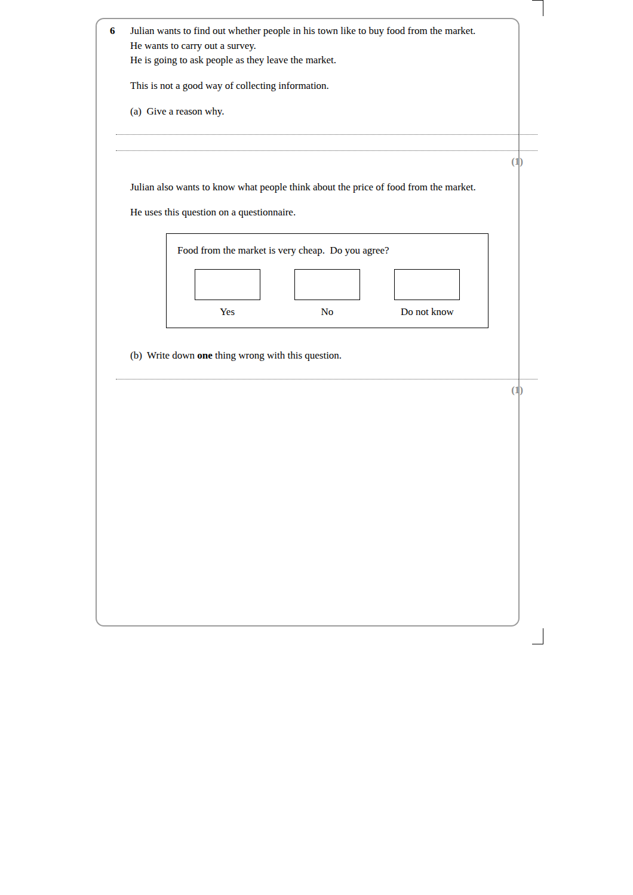6
Julian wants to find out whether people in his town like to buy food from the market.
He wants to carry out a survey.
He is going to ask people as they leave the market.
This is not a good way of collecting information.
(a) Give a reason why.
(1)
Julian also wants to know what people think about the price of food from the market.
He uses this question on a questionnaire.
Food from the market is very cheap. Do you agree?
Yes
No
Do not know
(b) Write down one thing wrong with this question.
(1)